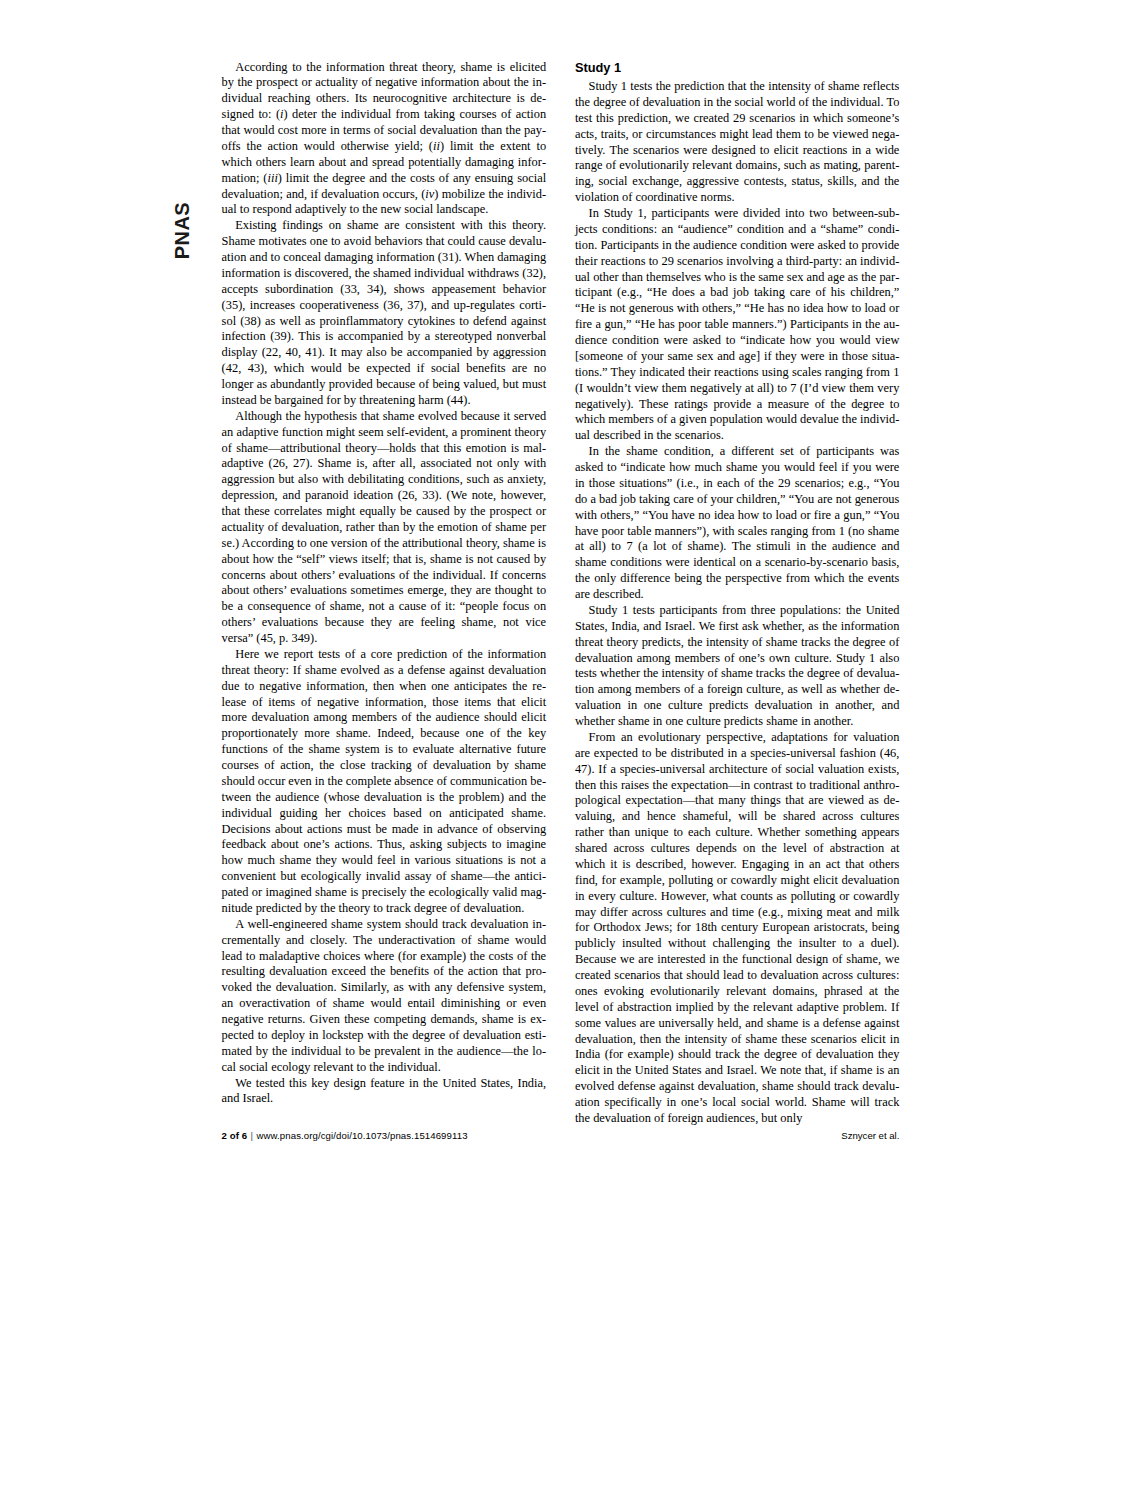PNAS
According to the information threat theory, shame is elicited by the prospect or actuality of negative information about the individual reaching others. Its neurocognitive architecture is designed to: (i) deter the individual from taking courses of action that would cost more in terms of social devaluation than the payoffs the action would otherwise yield; (ii) limit the extent to which others learn about and spread potentially damaging information; (iii) limit the degree and the costs of any ensuing social devaluation; and, if devaluation occurs, (iv) mobilize the individual to respond adaptively to the new social landscape.
Existing findings on shame are consistent with this theory. Shame motivates one to avoid behaviors that could cause devaluation and to conceal damaging information (31). When damaging information is discovered, the shamed individual withdraws (32), accepts subordination (33, 34), shows appeasement behavior (35), increases cooperativeness (36, 37), and up-regulates cortisol (38) as well as proinflammatory cytokines to defend against infection (39). This is accompanied by a stereotyped nonverbal display (22, 40, 41). It may also be accompanied by aggression (42, 43), which would be expected if social benefits are no longer as abundantly provided because of being valued, but must instead be bargained for by threatening harm (44).
Although the hypothesis that shame evolved because it served an adaptive function might seem self-evident, a prominent theory of shame—attributional theory—holds that this emotion is maladaptive (26, 27). Shame is, after all, associated not only with aggression but also with debilitating conditions, such as anxiety, depression, and paranoid ideation (26, 33). (We note, however, that these correlates might equally be caused by the prospect or actuality of devaluation, rather than by the emotion of shame per se.) According to one version of the attributional theory, shame is about how the “self” views itself; that is, shame is not caused by concerns about others’ evaluations of the individual. If concerns about others’ evaluations sometimes emerge, they are thought to be a consequence of shame, not a cause of it: “people focus on others’ evaluations because they are feeling shame, not vice versa” (45, p. 349).
Here we report tests of a core prediction of the information threat theory: If shame evolved as a defense against devaluation due to negative information, then when one anticipates the release of items of negative information, those items that elicit more devaluation among members of the audience should elicit proportionately more shame. Indeed, because one of the key functions of the shame system is to evaluate alternative future courses of action, the close tracking of devaluation by shame should occur even in the complete absence of communication between the audience (whose devaluation is the problem) and the individual guiding her choices based on anticipated shame. Decisions about actions must be made in advance of observing feedback about one’s actions. Thus, asking subjects to imagine how much shame they would feel in various situations is not a convenient but ecologically invalid assay of shame—the anticipated or imagined shame is precisely the ecologically valid magnitude predicted by the theory to track degree of devaluation.
A well-engineered shame system should track devaluation incrementally and closely. The underactivation of shame would lead to maladaptive choices where (for example) the costs of the resulting devaluation exceed the benefits of the action that provoked the devaluation. Similarly, as with any defensive system, an overactivation of shame would entail diminishing or even negative returns. Given these competing demands, shame is expected to deploy in lockstep with the degree of devaluation estimated by the individual to be prevalent in the audience—the local social ecology relevant to the individual.
We tested this key design feature in the United States, India, and Israel.
Study 1
Study 1 tests the prediction that the intensity of shame reflects the degree of devaluation in the social world of the individual. To test this prediction, we created 29 scenarios in which someone’s acts, traits, or circumstances might lead them to be viewed negatively. The scenarios were designed to elicit reactions in a wide range of evolutionarily relevant domains, such as mating, parenting, social exchange, aggressive contests, status, skills, and the violation of coordinative norms.
In Study 1, participants were divided into two between-subjects conditions: an “audience” condition and a “shame” condition. Participants in the audience condition were asked to provide their reactions to 29 scenarios involving a third-party: an individual other than themselves who is the same sex and age as the participant (e.g., “He does a bad job taking care of his children,” “He is not generous with others,” “He has no idea how to load or fire a gun,” “He has poor table manners.”) Participants in the audience condition were asked to “indicate how you would view [someone of your same sex and age] if they were in those situations.” They indicated their reactions using scales ranging from 1 (I wouldn’t view them negatively at all) to 7 (I’d view them very negatively). These ratings provide a measure of the degree to which members of a given population would devalue the individual described in the scenarios.
In the shame condition, a different set of participants was asked to “indicate how much shame you would feel if you were in those situations” (i.e., in each of the 29 scenarios; e.g., “You do a bad job taking care of your children,” “You are not generous with others,” “You have no idea how to load or fire a gun,” “You have poor table manners”), with scales ranging from 1 (no shame at all) to 7 (a lot of shame). The stimuli in the audience and shame conditions were identical on a scenario-by-scenario basis, the only difference being the perspective from which the events are described.
Study 1 tests participants from three populations: the United States, India, and Israel. We first ask whether, as the information threat theory predicts, the intensity of shame tracks the degree of devaluation among members of one’s own culture. Study 1 also tests whether the intensity of shame tracks the degree of devaluation among members of a foreign culture, as well as whether devaluation in one culture predicts devaluation in another, and whether shame in one culture predicts shame in another.
From an evolutionary perspective, adaptations for valuation are expected to be distributed in a species-universal fashion (46, 47). If a species-universal architecture of social valuation exists, then this raises the expectation—in contrast to traditional anthropological expectation—that many things that are viewed as devaluing, and hence shameful, will be shared across cultures rather than unique to each culture. Whether something appears shared across cultures depends on the level of abstraction at which it is described, however. Engaging in an act that others find, for example, polluting or cowardly might elicit devaluation in every culture. However, what counts as polluting or cowardly may differ across cultures and time (e.g., mixing meat and milk for Orthodox Jews; for 18th century European aristocrats, being publicly insulted without challenging the insulter to a duel). Because we are interested in the functional design of shame, we created scenarios that should lead to devaluation across cultures: ones evoking evolutionarily relevant domains, phrased at the level of abstraction implied by the relevant adaptive problem. If some values are universally held, and shame is a defense against devaluation, then the intensity of shame these scenarios elicit in India (for example) should track the degree of devaluation they elicit in the United States and Israel. We note that, if shame is an evolved defense against devaluation, shame should track devaluation specifically in one’s local social world. Shame will track the devaluation of foreign audiences, but only
2 of 6|www.pnas.org/cgi/doi/10.1073/pnas.1514699113
Sznycer et al.